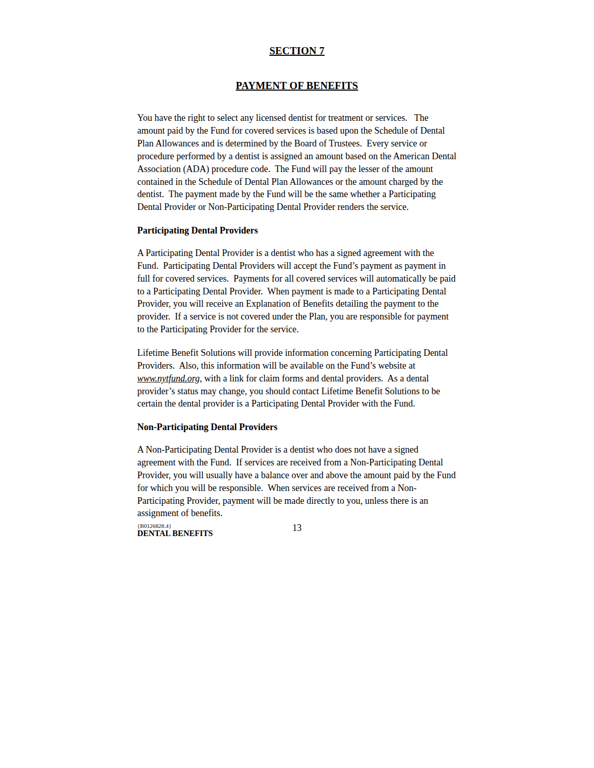SECTION 7
PAYMENT OF BENEFITS
You have the right to select any licensed dentist for treatment or services. The amount paid by the Fund for covered services is based upon the Schedule of Dental Plan Allowances and is determined by the Board of Trustees. Every service or procedure performed by a dentist is assigned an amount based on the American Dental Association (ADA) procedure code. The Fund will pay the lesser of the amount contained in the Schedule of Dental Plan Allowances or the amount charged by the dentist. The payment made by the Fund will be the same whether a Participating Dental Provider or Non-Participating Dental Provider renders the service.
Participating Dental Providers
A Participating Dental Provider is a dentist who has a signed agreement with the Fund. Participating Dental Providers will accept the Fund’s payment as payment in full for covered services. Payments for all covered services will automatically be paid to a Participating Dental Provider. When payment is made to a Participating Dental Provider, you will receive an Explanation of Benefits detailing the payment to the provider. If a service is not covered under the Plan, you are responsible for payment to the Participating Provider for the service.
Lifetime Benefit Solutions will provide information concerning Participating Dental Providers. Also, this information will be available on the Fund’s website at www.nytfund.org, with a link for claim forms and dental providers. As a dental provider’s status may change, you should contact Lifetime Benefit Solutions to be certain the dental provider is a Participating Dental Provider with the Fund.
Non-Participating Dental Providers
A Non-Participating Dental Provider is a dentist who does not have a signed agreement with the Fund. If services are received from a Non-Participating Dental Provider, you will usually have a balance over and above the amount paid by the Fund for which you will be responsible. When services are received from a Non-Participating Provider, payment will be made directly to you, unless there is an assignment of benefits.
{B0126828.4} DENTAL BENEFITS
13